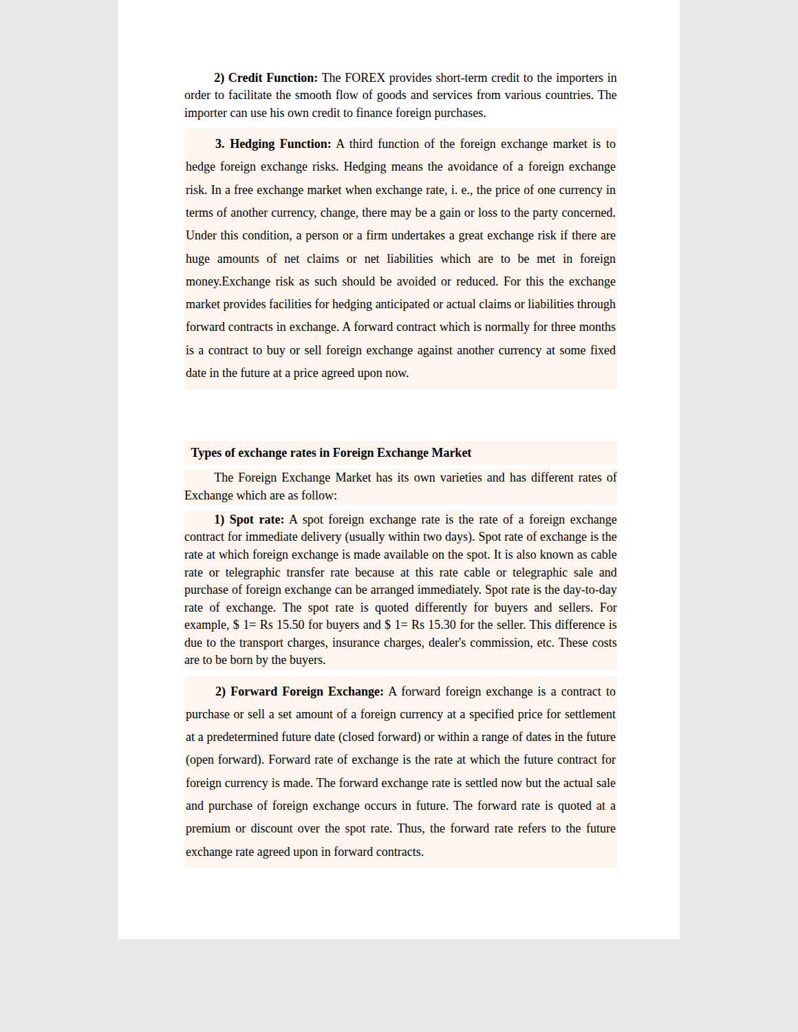2) Credit Function: The FOREX provides short-term credit to the importers in order to facilitate the smooth flow of goods and services from various countries. The importer can use his own credit to finance foreign purchases.
3. Hedging Function: A third function of the foreign exchange market is to hedge foreign exchange risks. Hedging means the avoidance of a foreign exchange risk. In a free exchange market when exchange rate, i. e., the price of one currency in terms of another currency, change, there may be a gain or loss to the party concerned. Under this condition, a person or a firm undertakes a great exchange risk if there are huge amounts of net claims or net liabilities which are to be met in foreign money.Exchange risk as such should be avoided or reduced. For this the exchange market provides facilities for hedging anticipated or actual claims or liabilities through forward contracts in exchange. A forward contract which is normally for three months is a contract to buy or sell foreign exchange against another currency at some fixed date in the future at a price agreed upon now.
Types of exchange rates in Foreign Exchange Market
The Foreign Exchange Market has its own varieties and has different rates of Exchange which are as follow:
1) Spot rate: A spot foreign exchange rate is the rate of a foreign exchange contract for immediate delivery (usually within two days). Spot rate of exchange is the rate at which foreign exchange is made available on the spot. It is also known as cable rate or telegraphic transfer rate because at this rate cable or telegraphic sale and purchase of foreign exchange can be arranged immediately. Spot rate is the day-to-day rate of exchange. The spot rate is quoted differently for buyers and sellers. For example, $ 1= Rs 15.50 for buyers and $ 1= Rs 15.30 for the seller. This difference is due to the transport charges, insurance charges, dealer's commission, etc. These costs are to be born by the buyers.
2) Forward Foreign Exchange: A forward foreign exchange is a contract to purchase or sell a set amount of a foreign currency at a specified price for settlement at a predetermined future date (closed forward) or within a range of dates in the future (open forward). Forward rate of exchange is the rate at which the future contract for foreign currency is made. The forward exchange rate is settled now but the actual sale and purchase of foreign exchange occurs in future. The forward rate is quoted at a premium or discount over the spot rate. Thus, the forward rate refers to the future exchange rate agreed upon in forward contracts.